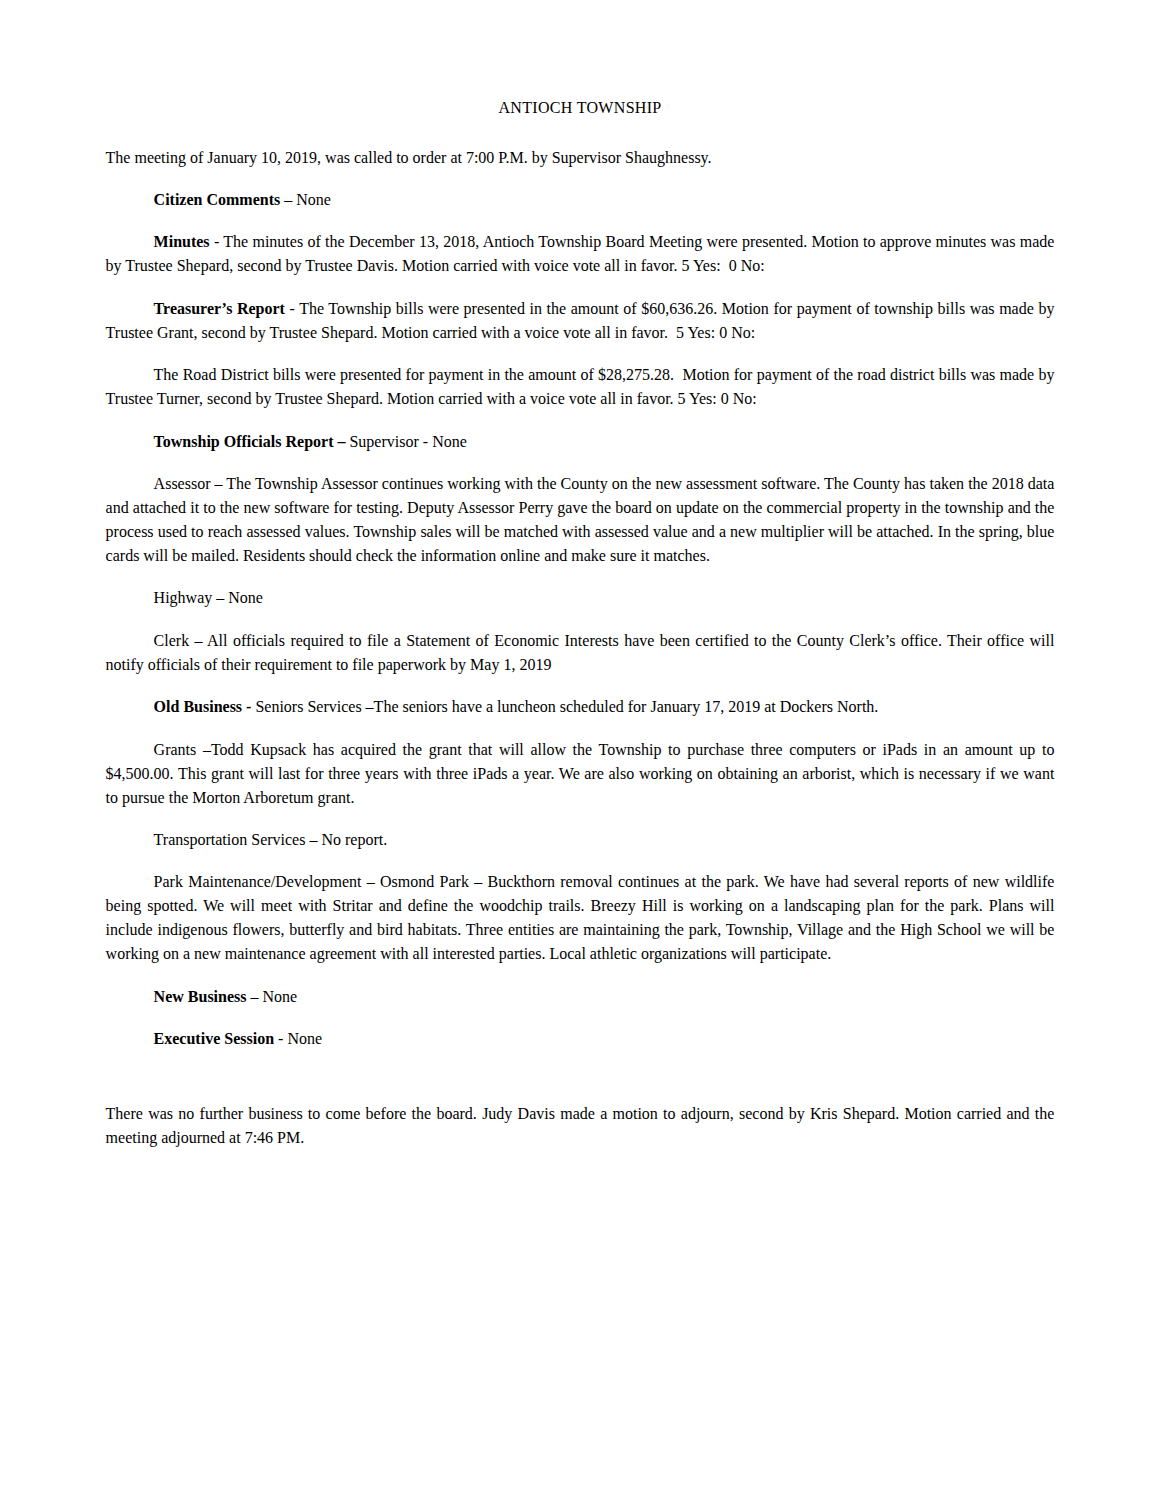ANTIOCH TOWNSHIP
The meeting of January 10, 2019, was called to order at 7:00 P.M. by Supervisor Shaughnessy.
Citizen Comments – None
Minutes - The minutes of the December 13, 2018, Antioch Township Board Meeting were presented. Motion to approve minutes was made by Trustee Shepard, second by Trustee Davis. Motion carried with voice vote all in favor. 5 Yes: 0 No:
Treasurer’s Report - The Township bills were presented in the amount of $60,636.26. Motion for payment of township bills was made by Trustee Grant, second by Trustee Shepard. Motion carried with a voice vote all in favor. 5 Yes: 0 No:
The Road District bills were presented for payment in the amount of $28,275.28. Motion for payment of the road district bills was made by Trustee Turner, second by Trustee Shepard. Motion carried with a voice vote all in favor. 5 Yes: 0 No:
Township Officials Report – Supervisor - None
Assessor – The Township Assessor continues working with the County on the new assessment software. The County has taken the 2018 data and attached it to the new software for testing. Deputy Assessor Perry gave the board on update on the commercial property in the township and the process used to reach assessed values. Township sales will be matched with assessed value and a new multiplier will be attached. In the spring, blue cards will be mailed. Residents should check the information online and make sure it matches.
Highway – None
Clerk – All officials required to file a Statement of Economic Interests have been certified to the County Clerk’s office. Their office will notify officials of their requirement to file paperwork by May 1, 2019
Old Business - Seniors Services –The seniors have a luncheon scheduled for January 17, 2019 at Dockers North.
Grants –Todd Kupsack has acquired the grant that will allow the Township to purchase three computers or iPads in an amount up to $4,500.00. This grant will last for three years with three iPads a year. We are also working on obtaining an arborist, which is necessary if we want to pursue the Morton Arboretum grant.
Transportation Services – No report.
Park Maintenance/Development – Osmond Park – Buckthorn removal continues at the park. We have had several reports of new wildlife being spotted. We will meet with Stritar and define the woodchip trails. Breezy Hill is working on a landscaping plan for the park. Plans will include indigenous flowers, butterfly and bird habitats. Three entities are maintaining the park, Township, Village and the High School we will be working on a new maintenance agreement with all interested parties. Local athletic organizations will participate.
New Business – None
Executive Session - None
There was no further business to come before the board. Judy Davis made a motion to adjourn, second by Kris Shepard. Motion carried and the meeting adjourned at 7:46 PM.